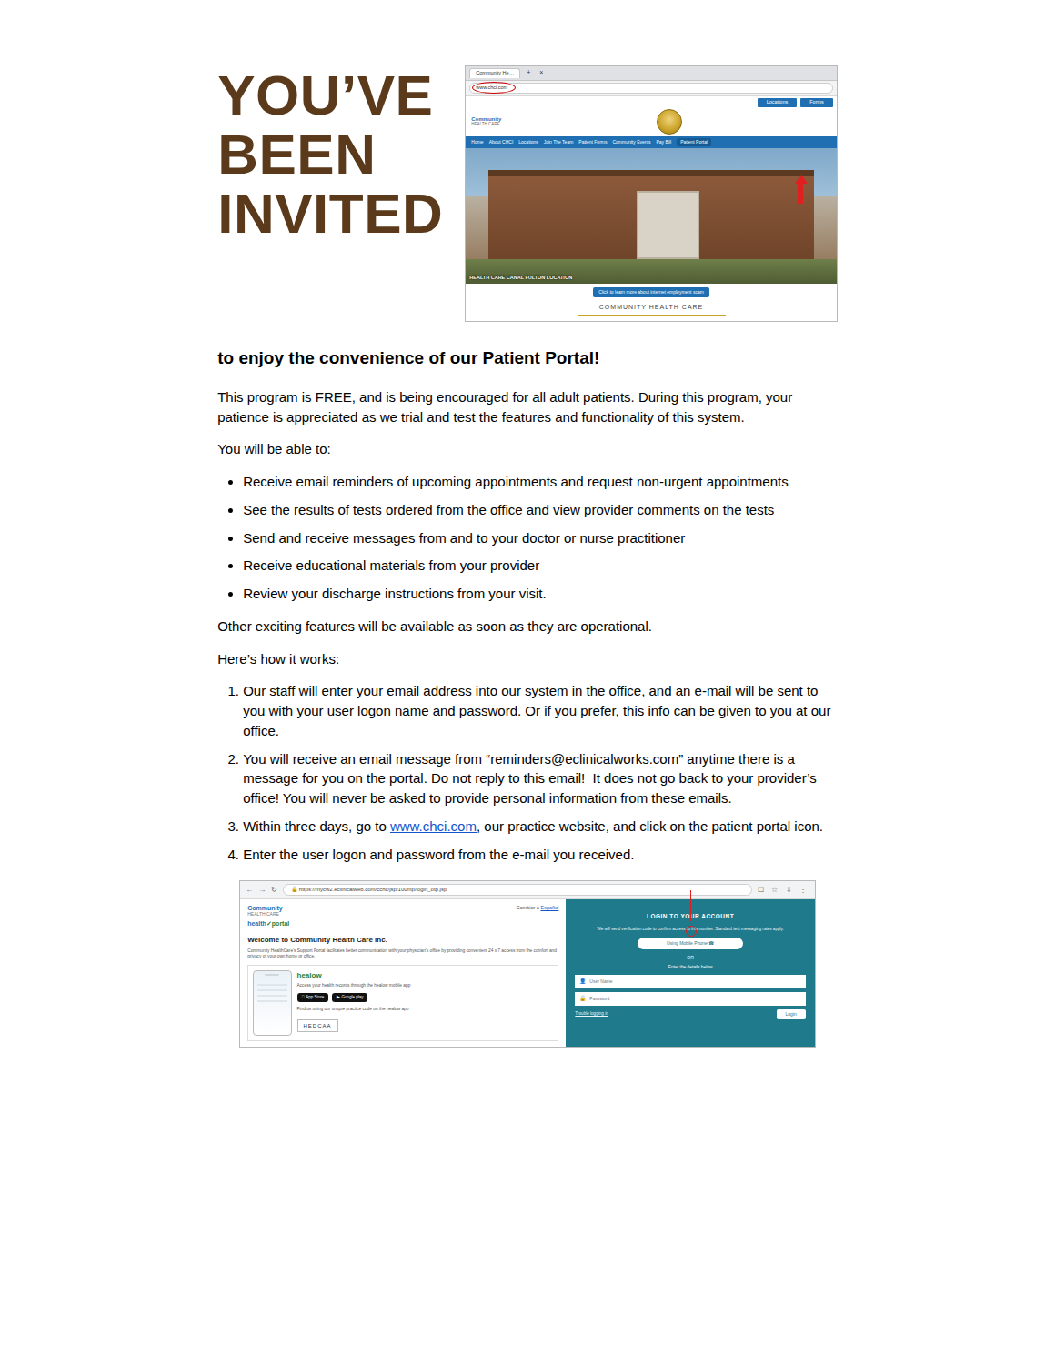You’ve Been Invited
Community He…
+
×
www.chci.com
Locations
Forms
CommunityHEALTH CARE
Home About CHCI Locations Join The Team Patient Forms Community Events Pay Bill Patient Portal
HEALTH CARE CANAL FULTON LOCATION
Click to learn more about internet employment scam
COMMUNITY HEALTH CARE
to enjoy the convenience of our Patient Portal!
This program is FREE, and is being encouraged for all adult patients. During this program, your patience is appreciated as we trial and test the features and functionality of this system.
You will be able to:
Receive email reminders of upcoming appointments and request non-urgent appointments
See the results of tests ordered from the office and view provider comments on the tests
Send and receive messages from and to your doctor or nurse practitioner
Receive educational materials from your provider
Review your discharge instructions from your visit.
Other exciting features will be available as soon as they are operational.
Here’s how it works:
Our staff will enter your email address into our system in the office, and an e-mail will be sent to you with your user logon name and password. Or if you prefer, this info can be given to you at our office.
You will receive an email message from “reminders@eclinicalworks.com” anytime there is a message for you on the portal. Do not reply to this email! It does not go back to your provider’s office! You will never be asked to provide personal information from these emails.
Within three days, go to www.chci.com, our practice website, and click on the patient portal icon.
Enter the user logon and password from the e-mail you received.
← → ↻
🔒 https://mycw2.eclinicalweb.com/cchc/jsp/100mp/login_otp.jsp
☐ ☆ ⇩ ⋮
Cambiar a Español
CommunityHEALTH CARE
health✓portal
Welcome to Community Health Care Inc.
Community HealthCare’s Support Portal facilitates better communication with your physician’s office by providing convenient 24 x 7 access from the comfort and privacy of your own home or office.
healow
Access your health records through the healow mobile app
 App Store ▶ Google play
Find us using our unique practice code on the healow app
HEDCAA
LOGIN TO YOUR ACCOUNT
We will send verification code to confirm access to this number. Standard text messaging rates apply.
Using Mobile Phone ☎
OR
Enter the details below
👤 User Name
🔒 Password
Trouble logging in Login